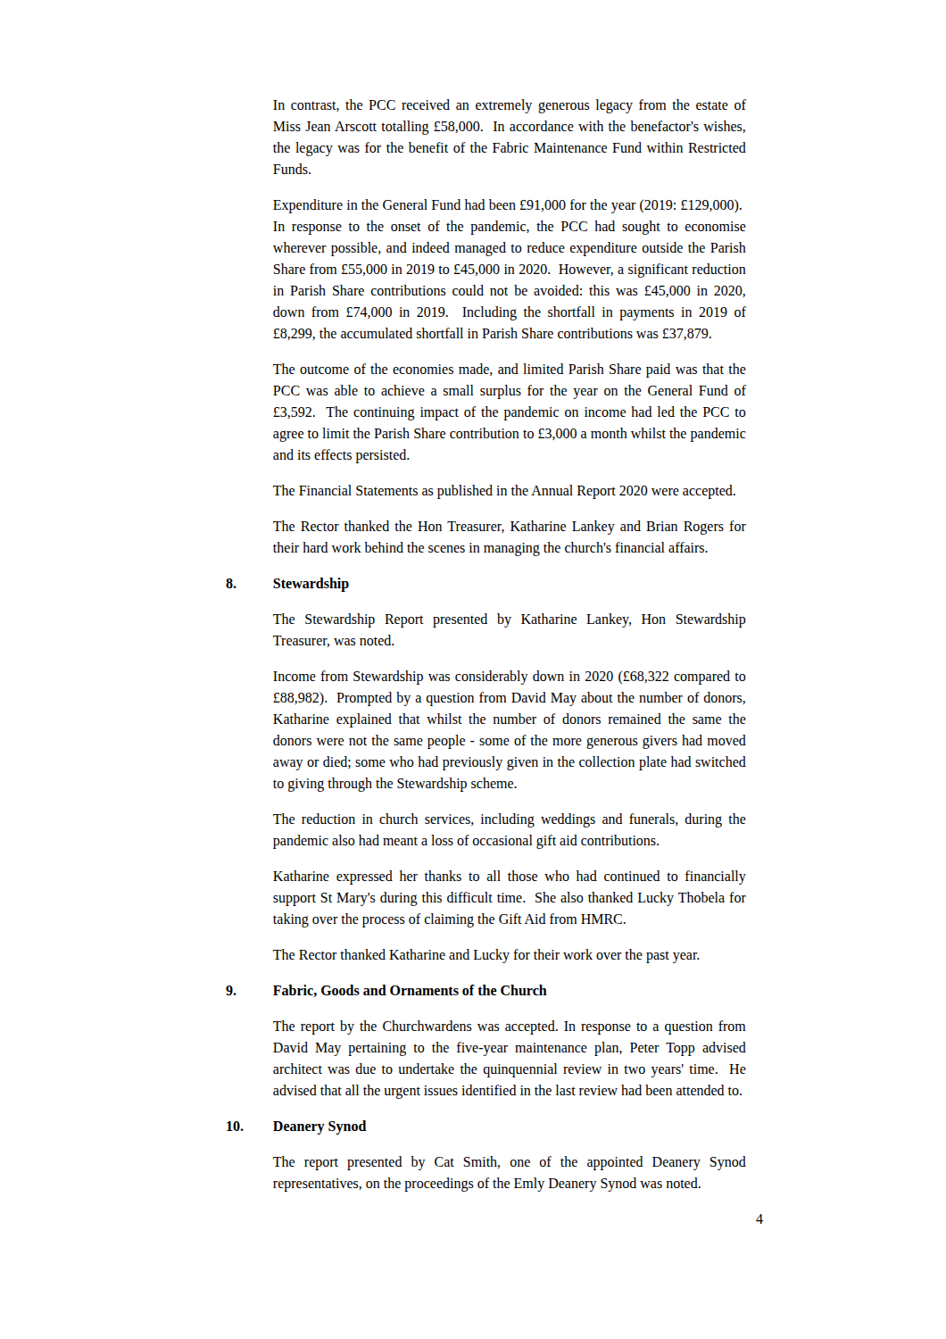In contrast, the PCC received an extremely generous legacy from the estate of Miss Jean Arscott totalling £58,000. In accordance with the benefactor's wishes, the legacy was for the benefit of the Fabric Maintenance Fund within Restricted Funds.
Expenditure in the General Fund had been £91,000 for the year (2019: £129,000). In response to the onset of the pandemic, the PCC had sought to economise wherever possible, and indeed managed to reduce expenditure outside the Parish Share from £55,000 in 2019 to £45,000 in 2020. However, a significant reduction in Parish Share contributions could not be avoided: this was £45,000 in 2020, down from £74,000 in 2019. Including the shortfall in payments in 2019 of £8,299, the accumulated shortfall in Parish Share contributions was £37,879.
The outcome of the economies made, and limited Parish Share paid was that the PCC was able to achieve a small surplus for the year on the General Fund of £3,592. The continuing impact of the pandemic on income had led the PCC to agree to limit the Parish Share contribution to £3,000 a month whilst the pandemic and its effects persisted.
The Financial Statements as published in the Annual Report 2020 were accepted.
The Rector thanked the Hon Treasurer, Katharine Lankey and Brian Rogers for their hard work behind the scenes in managing the church's financial affairs.
8.
Stewardship
The Stewardship Report presented by Katharine Lankey, Hon Stewardship Treasurer, was noted.
Income from Stewardship was considerably down in 2020 (£68,322 compared to £88,982). Prompted by a question from David May about the number of donors, Katharine explained that whilst the number of donors remained the same the donors were not the same people - some of the more generous givers had moved away or died; some who had previously given in the collection plate had switched to giving through the Stewardship scheme.
The reduction in church services, including weddings and funerals, during the pandemic also had meant a loss of occasional gift aid contributions.
Katharine expressed her thanks to all those who had continued to financially support St Mary's during this difficult time. She also thanked Lucky Thobela for taking over the process of claiming the Gift Aid from HMRC.
The Rector thanked Katharine and Lucky for their work over the past year.
9.
Fabric, Goods and Ornaments of the Church
The report by the Churchwardens was accepted. In response to a question from David May pertaining to the five-year maintenance plan, Peter Topp advised architect was due to undertake the quinquennial review in two years' time. He advised that all the urgent issues identified in the last review had been attended to.
10.
Deanery Synod
The report presented by Cat Smith, one of the appointed Deanery Synod representatives, on the proceedings of the Emly Deanery Synod was noted.
4